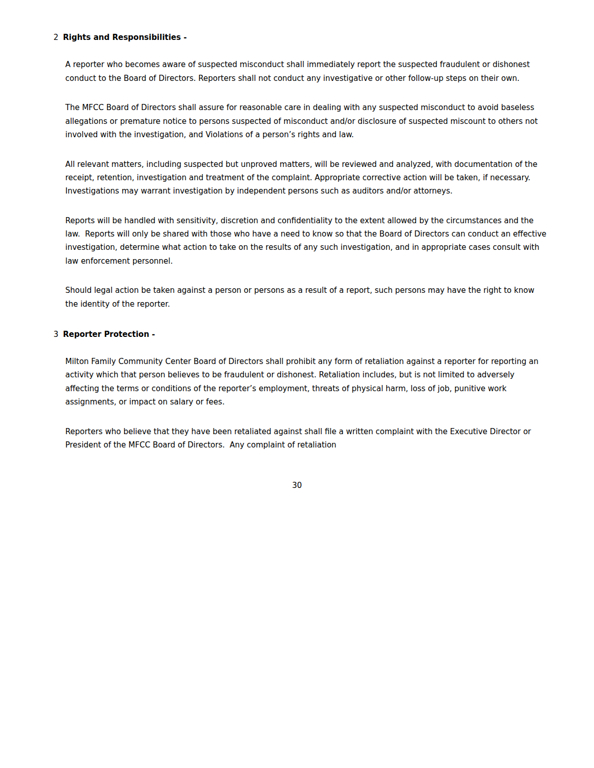Rights and Responsibilities -
A reporter who becomes aware of suspected misconduct shall immediately report the suspected fraudulent or dishonest conduct to the Board of Directors. Reporters shall not conduct any investigative or other follow-up steps on their own.
The MFCC Board of Directors shall assure for reasonable care in dealing with any suspected misconduct to avoid baseless allegations or premature notice to persons suspected of misconduct and/or disclosure of suspected miscount to others not involved with the investigation, and Violations of a person’s rights and law.
All relevant matters, including suspected but unproved matters, will be reviewed and analyzed, with documentation of the receipt, retention, investigation and treatment of the complaint. Appropriate corrective action will be taken, if necessary. Investigations may warrant investigation by independent persons such as auditors and/or attorneys.
Reports will be handled with sensitivity, discretion and confidentiality to the extent allowed by the circumstances and the law. Reports will only be shared with those who have a need to know so that the Board of Directors can conduct an effective investigation, determine what action to take on the results of any such investigation, and in appropriate cases consult with law enforcement personnel.
Should legal action be taken against a person or persons as a result of a report, such persons may have the right to know the identity of the reporter.
Reporter Protection -
Milton Family Community Center Board of Directors shall prohibit any form of retaliation against a reporter for reporting an activity which that person believes to be fraudulent or dishonest. Retaliation includes, but is not limited to adversely affecting the terms or conditions of the reporter’s employment, threats of physical harm, loss of job, punitive work assignments, or impact on salary or fees.
Reporters who believe that they have been retaliated against shall file a written complaint with the Executive Director or President of the MFCC Board of Directors. Any complaint of retaliation
30